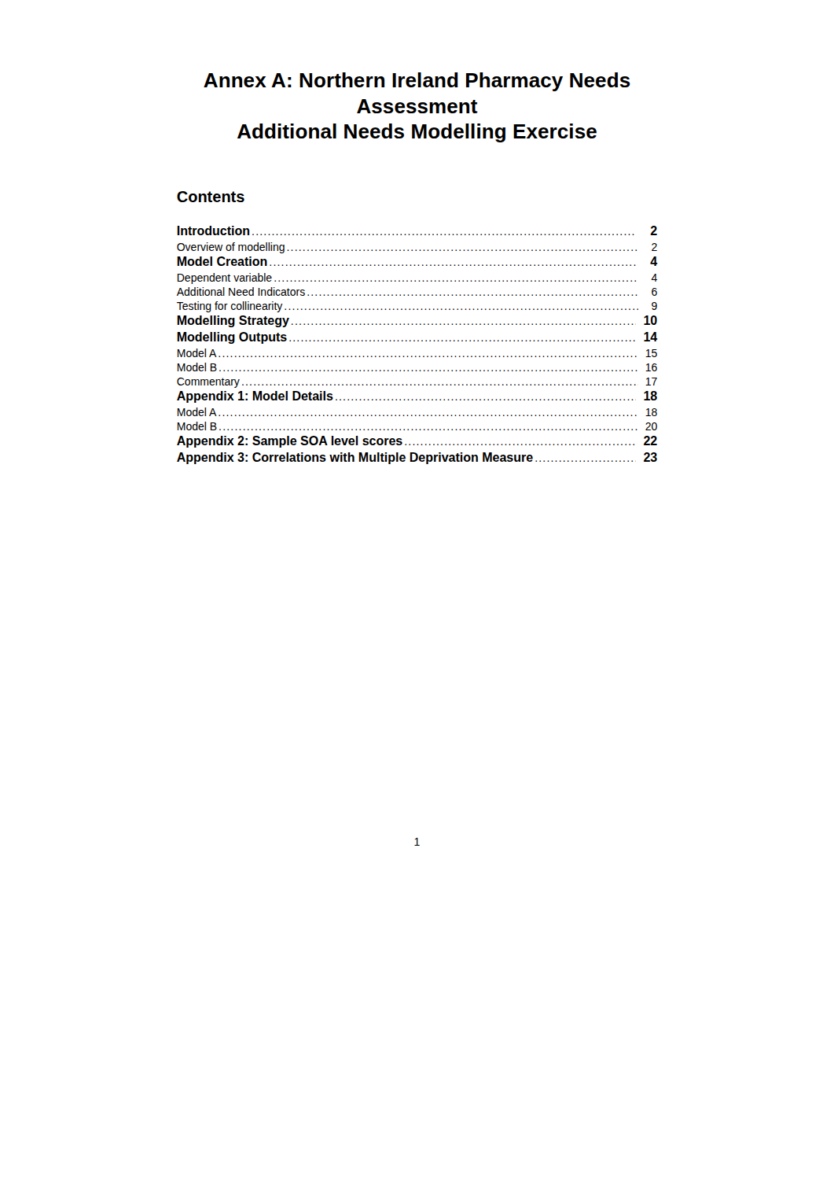Annex A: Northern Ireland Pharmacy Needs Assessment
Additional Needs Modelling Exercise
Contents
Introduction .................................................................................................................................. 2
Overview of modelling ......................................................................................................................... 2
Model Creation ............................................................................................................................. 4
Dependent variable ............................................................................................................................. 4
Additional Need Indicators .................................................................................................................. 6
Testing for collinearity ......................................................................................................................... 9
Modelling Strategy ..................................................................................................................... 10
Modelling Outputs ..................................................................................................................... 14
Model A .............................................................................................................................................. 15
Model B .............................................................................................................................................. 16
Commentary ..................................................................................................................................... 17
Appendix 1: Model Details ....................................................................................................... 18
Model A .............................................................................................................................................. 18
Model B .............................................................................................................................................. 20
Appendix 2: Sample SOA level scores ..................................................................................... 22
Appendix 3: Correlations with Multiple Deprivation Measure ................................................. 23
1